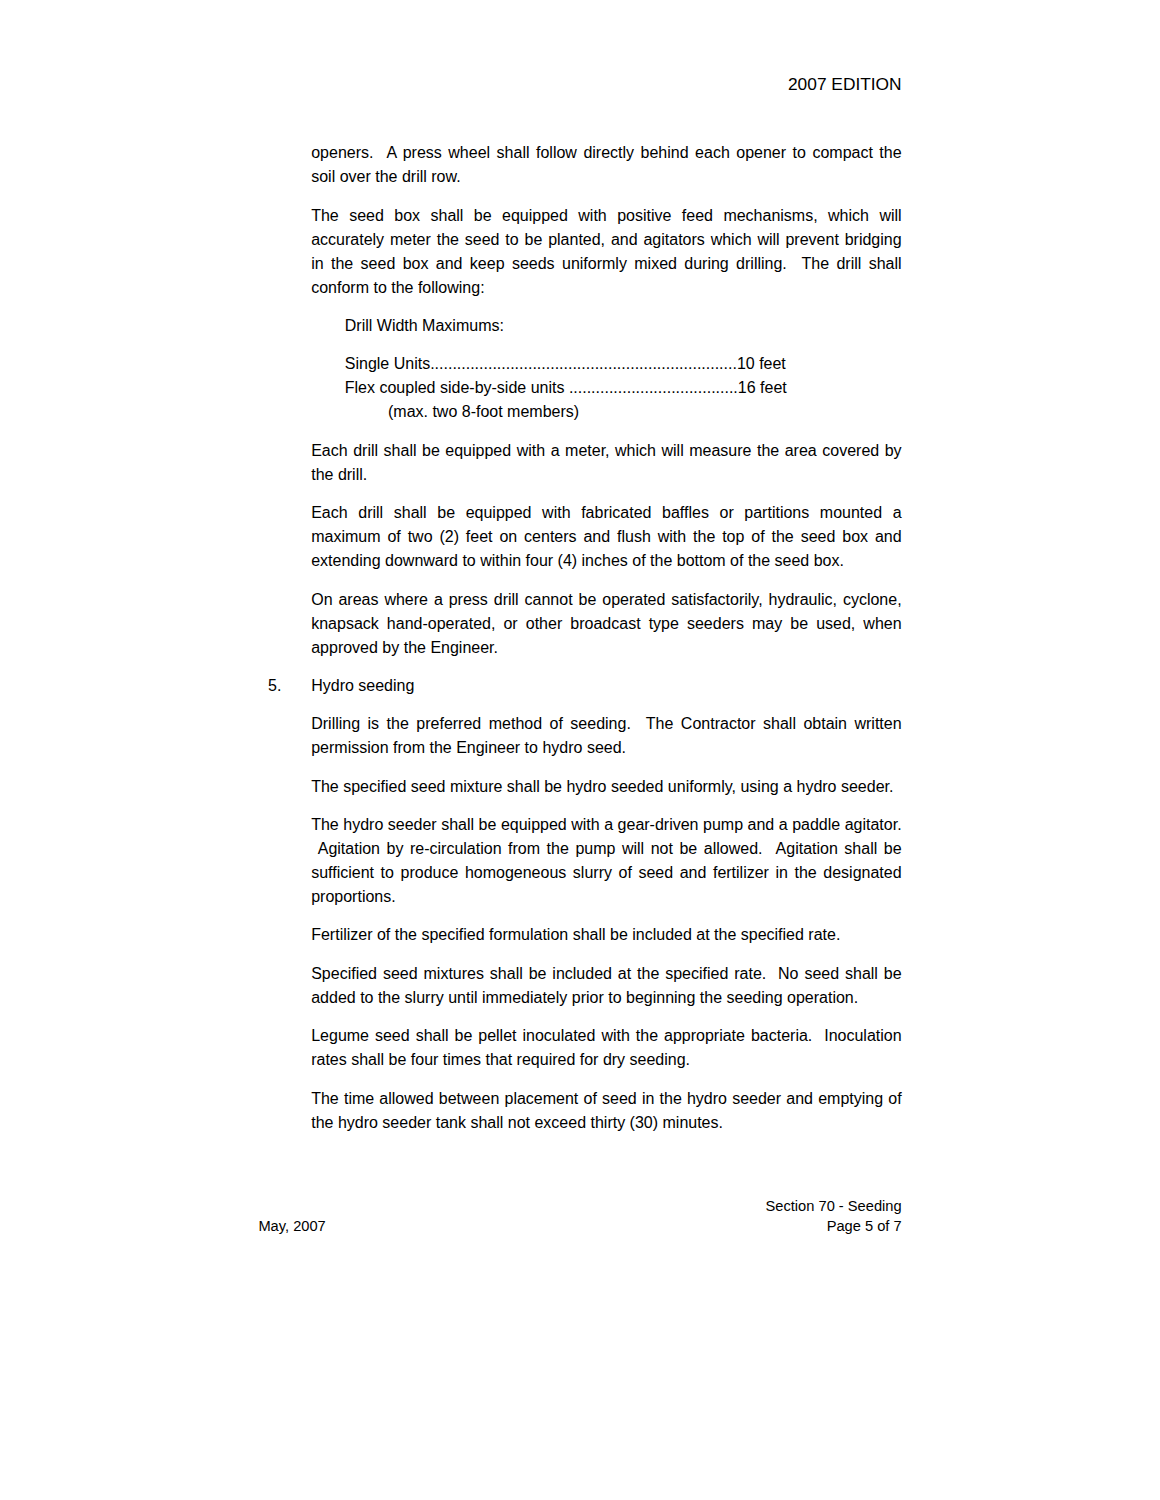2007 EDITION
openers. A press wheel shall follow directly behind each opener to compact the soil over the drill row.
The seed box shall be equipped with positive feed mechanisms, which will accurately meter the seed to be planted, and agitators which will prevent bridging in the seed box and keep seeds uniformly mixed during drilling. The drill shall conform to the following:
Drill Width Maximums:
Single Units.....................................................................10 feet
Flex coupled side-by-side units ......................................16 feet
(max. two 8-foot members)
Each drill shall be equipped with a meter, which will measure the area covered by the drill.
Each drill shall be equipped with fabricated baffles or partitions mounted a maximum of two (2) feet on centers and flush with the top of the seed box and extending downward to within four (4) inches of the bottom of the seed box.
On areas where a press drill cannot be operated satisfactorily, hydraulic, cyclone, knapsack hand-operated, or other broadcast type seeders may be used, when approved by the Engineer.
5.
Hydro seeding
Drilling is the preferred method of seeding. The Contractor shall obtain written permission from the Engineer to hydro seed.
The specified seed mixture shall be hydro seeded uniformly, using a hydro seeder.
The hydro seeder shall be equipped with a gear-driven pump and a paddle agitator. Agitation by re-circulation from the pump will not be allowed. Agitation shall be sufficient to produce homogeneous slurry of seed and fertilizer in the designated proportions.
Fertilizer of the specified formulation shall be included at the specified rate.
Specified seed mixtures shall be included at the specified rate. No seed shall be added to the slurry until immediately prior to beginning the seeding operation.
Legume seed shall be pellet inoculated with the appropriate bacteria. Inoculation rates shall be four times that required for dry seeding.
The time allowed between placement of seed in the hydro seeder and emptying of the hydro seeder tank shall not exceed thirty (30) minutes.
May, 2007
Section 70 - Seeding
Page 5 of 7